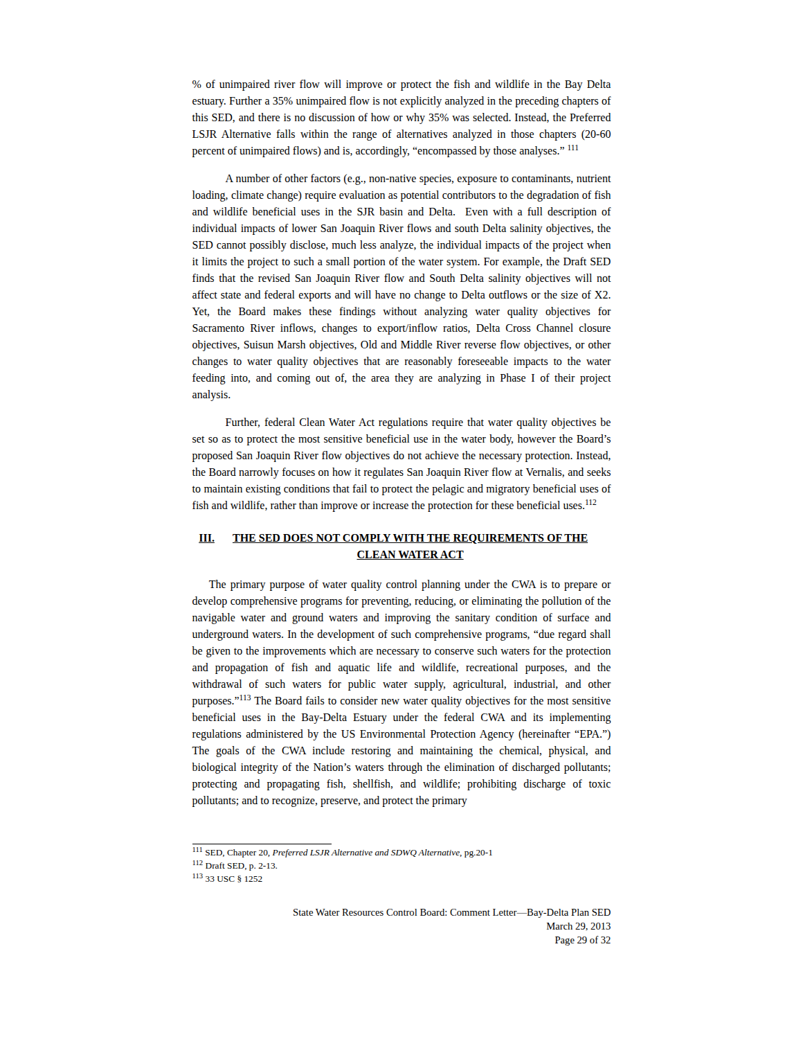% of unimpaired river flow will improve or protect the fish and wildlife in the Bay Delta estuary. Further a 35% unimpaired flow is not explicitly analyzed in the preceding chapters of this SED, and there is no discussion of how or why 35% was selected. Instead, the Preferred LSJR Alternative falls within the range of alternatives analyzed in those chapters (20-60 percent of unimpaired flows) and is, accordingly, “encompassed by those analyses.” 111
A number of other factors (e.g., non-native species, exposure to contaminants, nutrient loading, climate change) require evaluation as potential contributors to the degradation of fish and wildlife beneficial uses in the SJR basin and Delta. Even with a full description of individual impacts of lower San Joaquin River flows and south Delta salinity objectives, the SED cannot possibly disclose, much less analyze, the individual impacts of the project when it limits the project to such a small portion of the water system. For example, the Draft SED finds that the revised San Joaquin River flow and South Delta salinity objectives will not affect state and federal exports and will have no change to Delta outflows or the size of X2. Yet, the Board makes these findings without analyzing water quality objectives for Sacramento River inflows, changes to export/inflow ratios, Delta Cross Channel closure objectives, Suisun Marsh objectives, Old and Middle River reverse flow objectives, or other changes to water quality objectives that are reasonably foreseeable impacts to the water feeding into, and coming out of, the area they are analyzing in Phase I of their project analysis.
Further, federal Clean Water Act regulations require that water quality objectives be set so as to protect the most sensitive beneficial use in the water body, however the Board’s proposed San Joaquin River flow objectives do not achieve the necessary protection. Instead, the Board narrowly focuses on how it regulates San Joaquin River flow at Vernalis, and seeks to maintain existing conditions that fail to protect the pelagic and migratory beneficial uses of fish and wildlife, rather than improve or increase the protection for these beneficial uses.112
III. THE SED DOES NOT COMPLY WITH THE REQUIREMENTS OF THE CLEAN WATER ACT
The primary purpose of water quality control planning under the CWA is to prepare or develop comprehensive programs for preventing, reducing, or eliminating the pollution of the navigable water and ground waters and improving the sanitary condition of surface and underground waters. In the development of such comprehensive programs, “due regard shall be given to the improvements which are necessary to conserve such waters for the protection and propagation of fish and aquatic life and wildlife, recreational purposes, and the withdrawal of such waters for public water supply, agricultural, industrial, and other purposes.”113 The Board fails to consider new water quality objectives for the most sensitive beneficial uses in the Bay-Delta Estuary under the federal CWA and its implementing regulations administered by the US Environmental Protection Agency (hereinafter “EPA.”) The goals of the CWA include restoring and maintaining the chemical, physical, and biological integrity of the Nation’s waters through the elimination of discharged pollutants; protecting and propagating fish, shellfish, and wildlife; prohibiting discharge of toxic pollutants; and to recognize, preserve, and protect the primary
111 SED, Chapter 20, Preferred LSJR Alternative and SDWQ Alternative, pg.20-1
112 Draft SED, p. 2-13.
113 33 USC § 1252
State Water Resources Control Board: Comment Letter—Bay-Delta Plan SED
March 29, 2013
Page 29 of 32